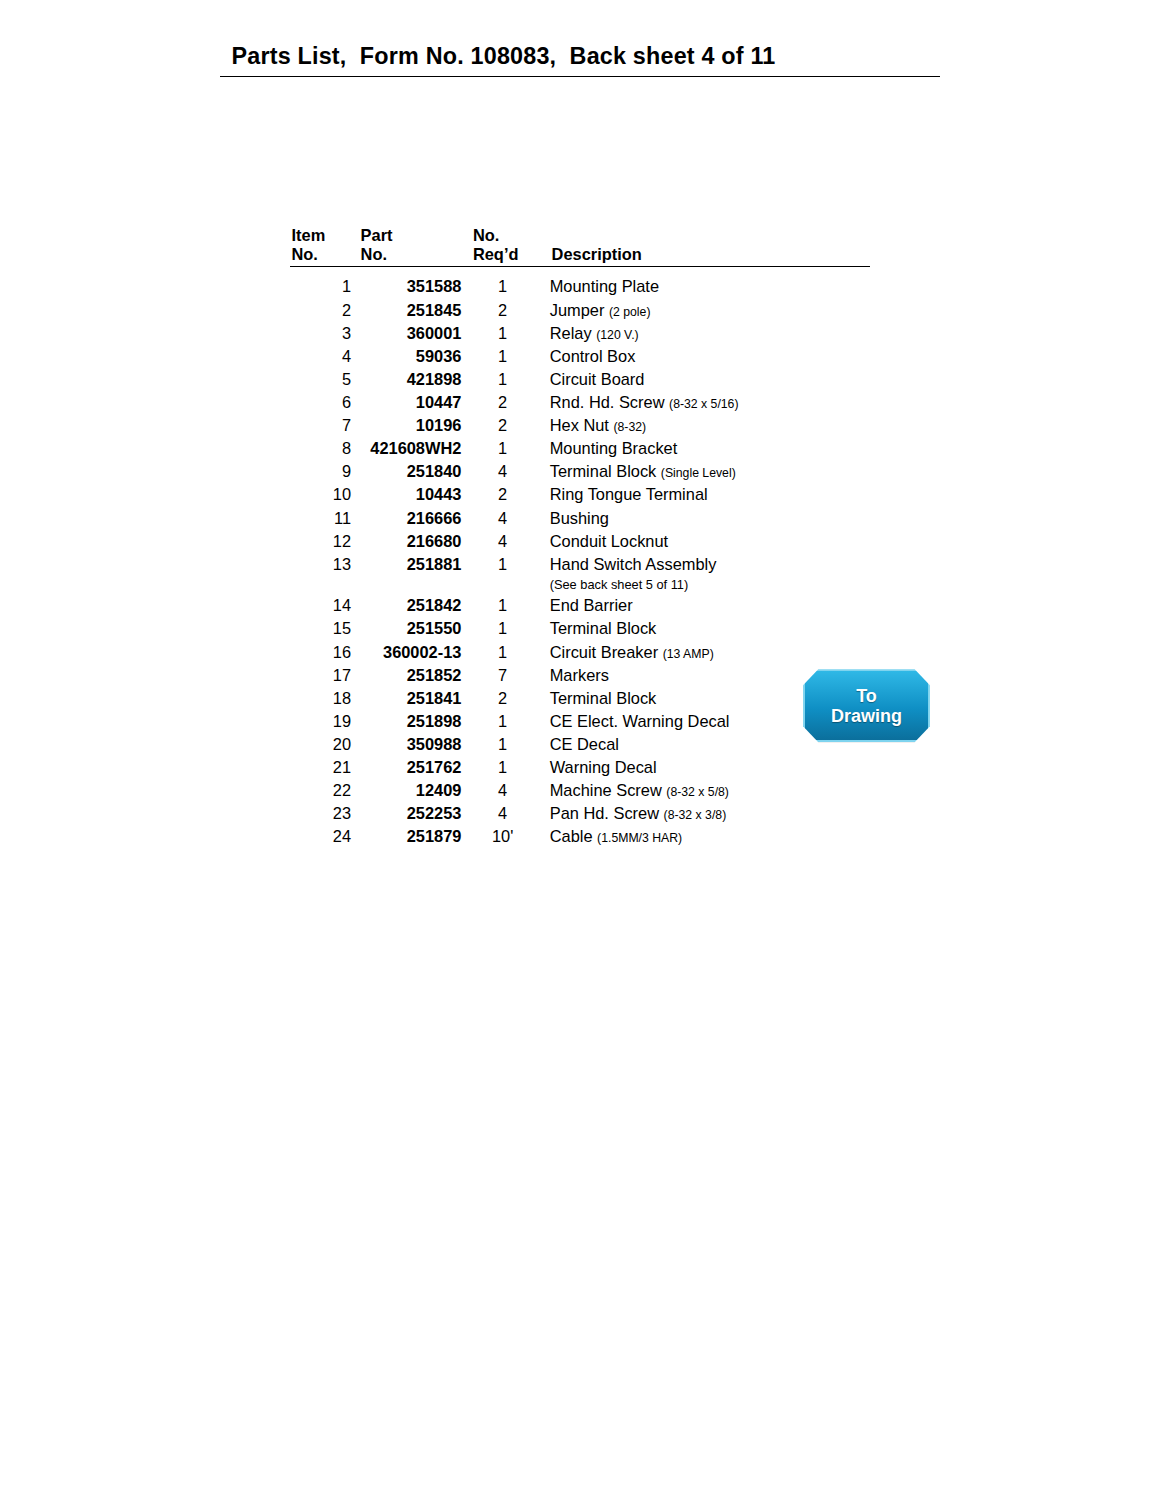Parts List, Form No. 108083, Back sheet 4 of 11
| Item | Part | No. | |
| --- | --- | --- | --- |
| No. | No. | Req’d | Description |
| 1 | 351588 | 1 | Mounting Plate |
| 2 | 251845 | 2 | Jumper (2 pole) |
| 3 | 360001 | 1 | Relay (120 V.) |
| 4 | 59036 | 1 | Control Box |
| 5 | 421898 | 1 | Circuit Board |
| 6 | 10447 | 2 | Rnd. Hd. Screw (8-32 x 5/16) |
| 7 | 10196 | 2 | Hex Nut (8-32) |
| 8 | 421608WH2 | 1 | Mounting Bracket |
| 9 | 251840 | 4 | Terminal Block (Single Level) |
| 10 | 10443 | 2 | Ring Tongue Terminal |
| 11 | 216666 | 4 | Bushing |
| 12 | 216680 | 4 | Conduit Locknut |
| 13 | 251881 | 1 | Hand Switch Assembly |
| | | | (See back sheet 5 of 11) |
| 14 | 251842 | 1 | End Barrier |
| 15 | 251550 | 1 | Terminal Block |
| 16 | 360002-13 | 1 | Circuit Breaker (13 AMP) |
| 17 | 251852 | 7 | Markers |
| 18 | 251841 | 2 | Terminal Block |
| 19 | 251898 | 1 | CE Elect. Warning Decal |
| 20 | 350988 | 1 | CE Decal |
| 21 | 251762 | 1 | Warning Decal |
| 22 | 12409 | 4 | Machine Screw (8-32 x 5/8) |
| 23 | 252253 | 4 | Pan Hd. Screw (8-32 x 3/8) |
| 24 | 251879 | 10' | Cable (1.5MM/3 HAR) |
To Drawing